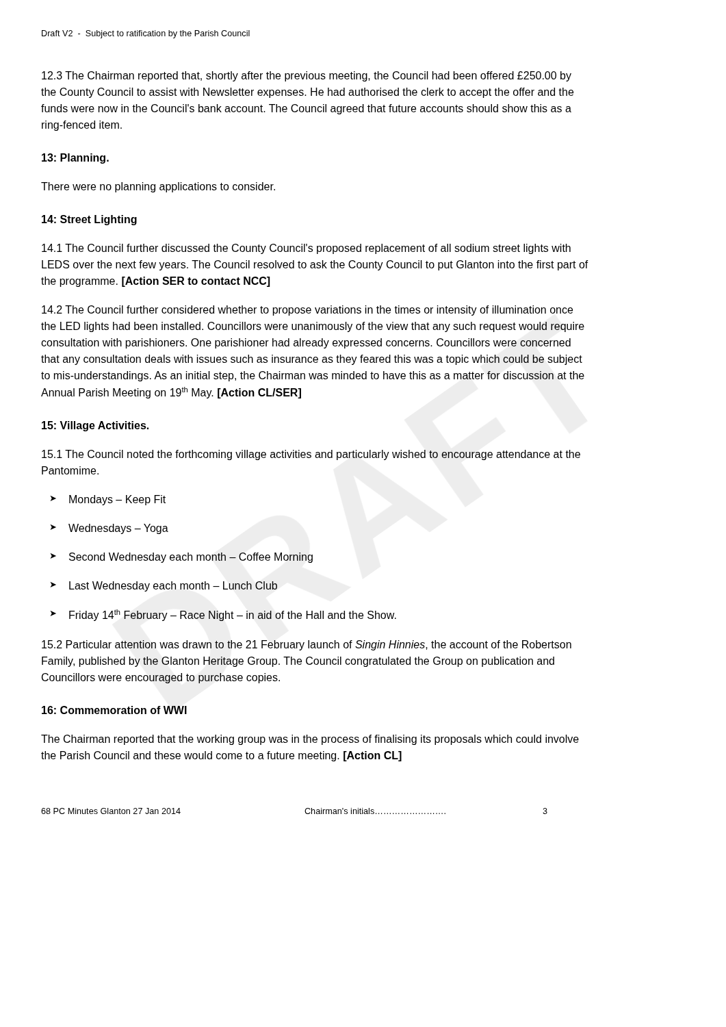DRAFT
Draft V2 - Subject to ratification by the Parish Council
12.3 The Chairman reported that, shortly after the previous meeting, the Council had been offered £250.00 by the County Council to assist with Newsletter expenses. He had authorised the clerk to accept the offer and the funds were now in the Council's bank account. The Council agreed that future accounts should show this as a ring-fenced item.
13: Planning.
There were no planning applications to consider.
14: Street Lighting
14.1 The Council further discussed the County Council's proposed replacement of all sodium street lights with LEDS over the next few years. The Council resolved to ask the County Council to put Glanton into the first part of the programme. [Action SER to contact NCC]
14.2 The Council further considered whether to propose variations in the times or intensity of illumination once the LED lights had been installed. Councillors were unanimously of the view that any such request would require consultation with parishioners. One parishioner had already expressed concerns. Councillors were concerned that any consultation deals with issues such as insurance as they feared this was a topic which could be subject to mis-understandings. As an initial step, the Chairman was minded to have this as a matter for discussion at the Annual Parish Meeting on 19th May. [Action CL/SER]
15: Village Activities.
15.1 The Council noted the forthcoming village activities and particularly wished to encourage attendance at the Pantomime.
Mondays – Keep Fit
Wednesdays – Yoga
Second Wednesday each month – Coffee Morning
Last Wednesday each month – Lunch Club
Friday 14th February – Race Night – in aid of the Hall and the Show.
15.2 Particular attention was drawn to the 21 February launch of Singin Hinnies, the account of the Robertson Family, published by the Glanton Heritage Group. The Council congratulated the Group on publication and Councillors were encouraged to purchase copies.
16: Commemoration of WWI
The Chairman reported that the working group was in the process of finalising its proposals which could involve the Parish Council and these would come to a future meeting. [Action CL]
68 PC Minutes Glanton 27 Jan 2014
Chairman's initials…………………….
3